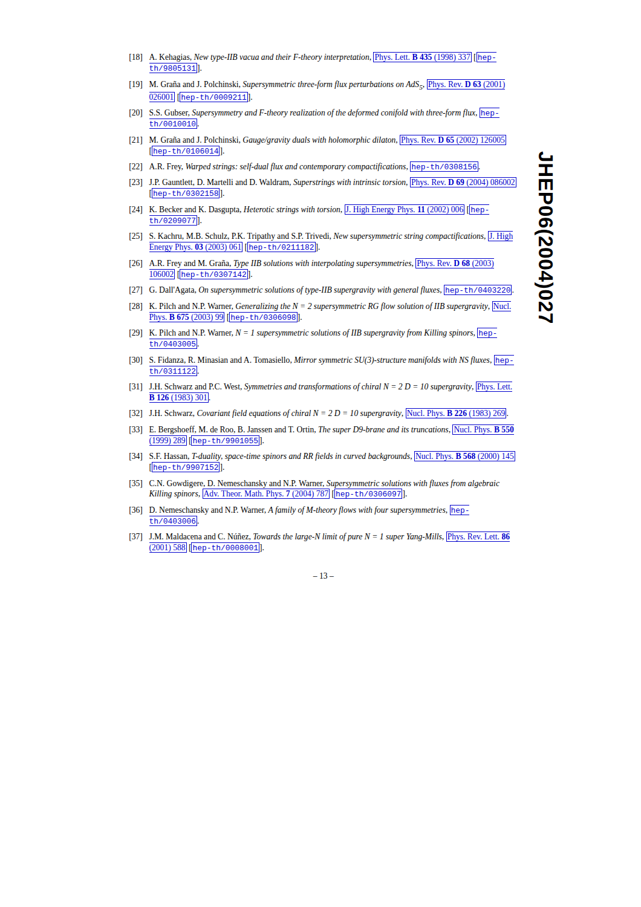JHEP06(2004)027
[18] A. Kehagias, New type-IIB vacua and their F-theory interpretation, Phys. Lett. B 435 (1998) 337 [hep-th/9805131].
[19] M. Graña and J. Polchinski, Supersymmetric three-form flux perturbations on AdS5, Phys. Rev. D 63 (2001) 026001 [hep-th/0009211].
[20] S.S. Gubser, Supersymmetry and F-theory realization of the deformed conifold with three-form flux, hep-th/0010010.
[21] M. Graña and J. Polchinski, Gauge/gravity duals with holomorphic dilaton, Phys. Rev. D 65 (2002) 126005 [hep-th/0106014].
[22] A.R. Frey, Warped strings: self-dual flux and contemporary compactifications, hep-th/0308156.
[23] J.P. Gauntlett, D. Martelli and D. Waldram, Superstrings with intrinsic torsion, Phys. Rev. D 69 (2004) 086002 [hep-th/0302158].
[24] K. Becker and K. Dasgupta, Heterotic strings with torsion, J. High Energy Phys. 11 (2002) 006 [hep-th/0209077].
[25] S. Kachru, M.B. Schulz, P.K. Tripathy and S.P. Trivedi, New supersymmetric string compactifications, J. High Energy Phys. 03 (2003) 061 [hep-th/0211182].
[26] A.R. Frey and M. Graña, Type IIB solutions with interpolating supersymmetries, Phys. Rev. D 68 (2003) 106002 [hep-th/0307142].
[27] G. Dall'Agata, On supersymmetric solutions of type-IIB supergravity with general fluxes, hep-th/0403220.
[28] K. Pilch and N.P. Warner, Generalizing the N = 2 supersymmetric RG flow solution of IIB supergravity, Nucl. Phys. B 675 (2003) 99 [hep-th/0306098].
[29] K. Pilch and N.P. Warner, N = 1 supersymmetric solutions of IIB supergravity from Killing spinors, hep-th/0403005.
[30] S. Fidanza, R. Minasian and A. Tomasiello, Mirror symmetric SU(3)-structure manifolds with NS fluxes, hep-th/0311122.
[31] J.H. Schwarz and P.C. West, Symmetries and transformations of chiral N = 2 D = 10 supergravity, Phys. Lett. B 126 (1983) 301.
[32] J.H. Schwarz, Covariant field equations of chiral N = 2 D = 10 supergravity, Nucl. Phys. B 226 (1983) 269.
[33] E. Bergshoeff, M. de Roo, B. Janssen and T. Ortin, The super D9-brane and its truncations, Nucl. Phys. B 550 (1999) 289 [hep-th/9901055].
[34] S.F. Hassan, T-duality, space-time spinors and RR fields in curved backgrounds, Nucl. Phys. B 568 (2000) 145 [hep-th/9907152].
[35] C.N. Gowdigere, D. Nemeschansky and N.P. Warner, Supersymmetric solutions with fluxes from algebraic Killing spinors, Adv. Theor. Math. Phys. 7 (2004) 787 [hep-th/0306097].
[36] D. Nemeschansky and N.P. Warner, A family of M-theory flows with four supersymmetries, hep-th/0403006.
[37] J.M. Maldacena and C. Núñez, Towards the large-N limit of pure N = 1 super Yang-Mills, Phys. Rev. Lett. 86 (2001) 588 [hep-th/0008001].
– 13 –